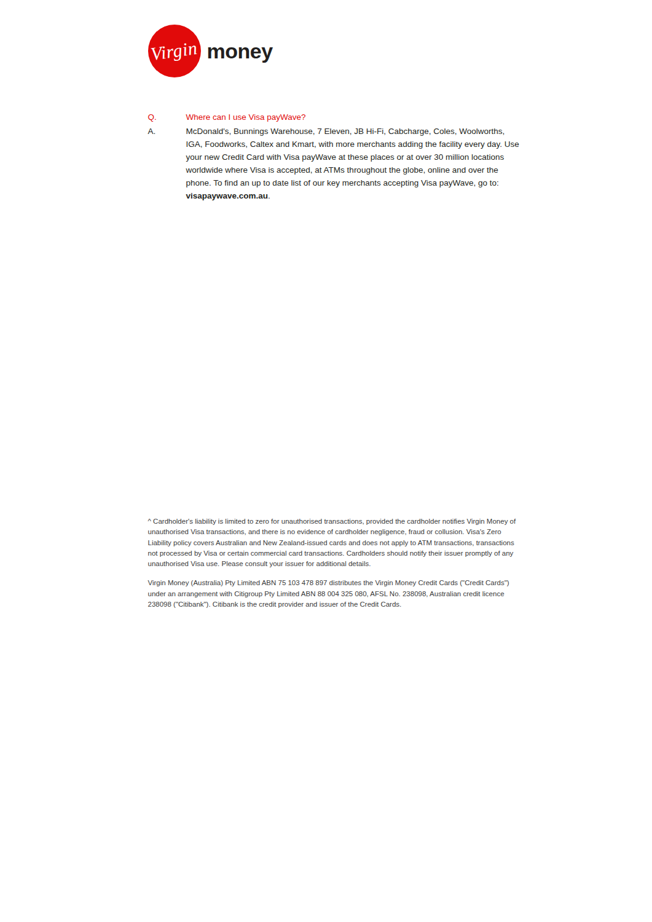Virgin
money
Q.
Where can I use Visa payWave?
A.
McDonald's, Bunnings Warehouse, 7 Eleven, JB Hi-Fi, Cabcharge, Coles, Woolworths, IGA, Foodworks, Caltex and Kmart, with more merchants adding the facility every day. Use your new Credit Card with Visa payWave at these places or at over 30 million locations worldwide where Visa is accepted, at ATMs throughout the globe, online and over the phone. To find an up to date list of our key merchants accepting Visa payWave, go to: visapaywave.com.au.
^ Cardholder's liability is limited to zero for unauthorised transactions, provided the cardholder notifies Virgin Money of unauthorised Visa transactions, and there is no evidence of cardholder negligence, fraud or collusion. Visa's Zero Liability policy covers Australian and New Zealand-issued cards and does not apply to ATM transactions, transactions not processed by Visa or certain commercial card transactions. Cardholders should notify their issuer promptly of any unauthorised Visa use. Please consult your issuer for additional details.
Virgin Money (Australia) Pty Limited ABN 75 103 478 897 distributes the Virgin Money Credit Cards ("Credit Cards") under an arrangement with Citigroup Pty Limited ABN 88 004 325 080, AFSL No. 238098, Australian credit licence 238098 ("Citibank"). Citibank is the credit provider and issuer of the Credit Cards.